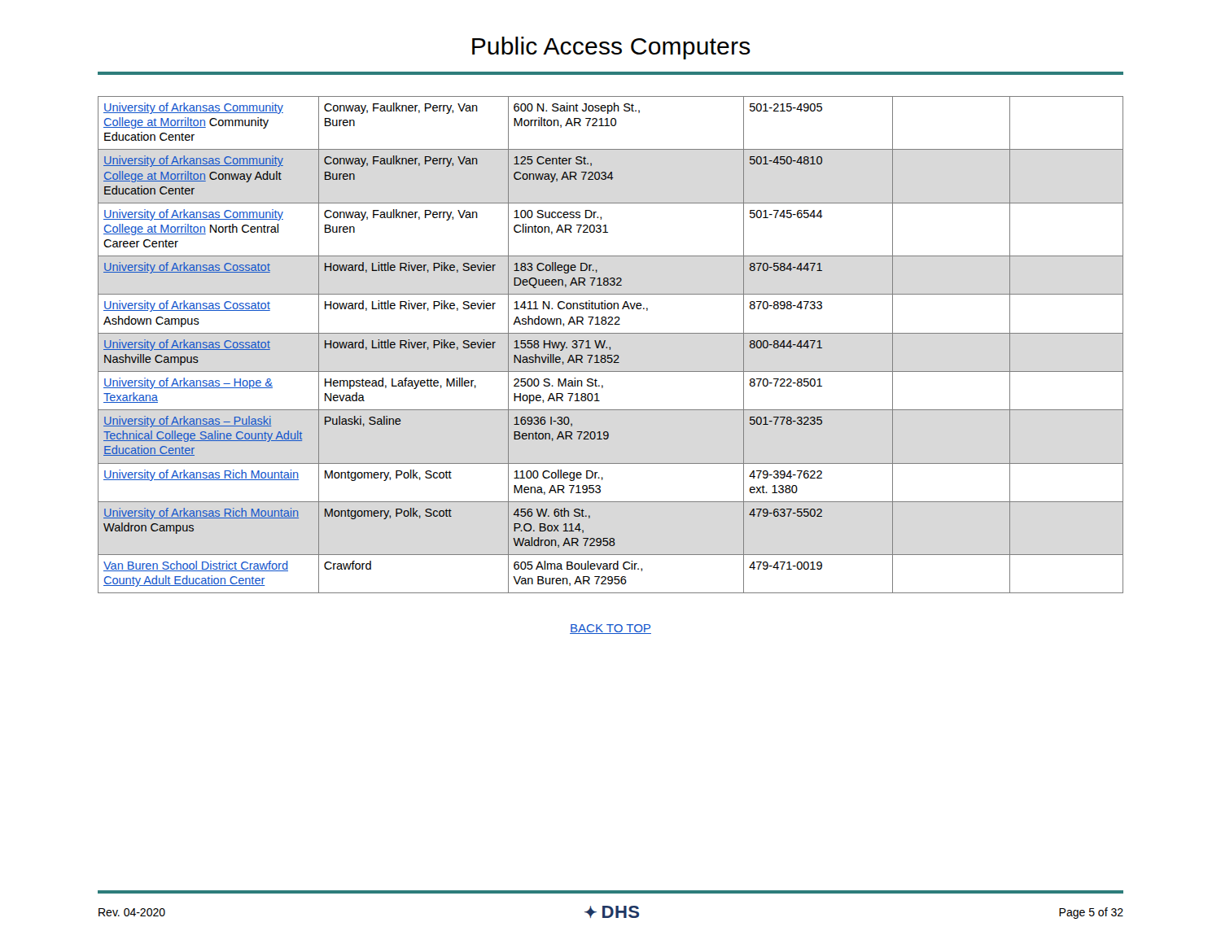Public Access Computers
| University of Arkansas Community College at Morrilton Community Education Center | Conway, Faulkner, Perry, Van Buren | 600 N. Saint Joseph St., Morrilton, AR 72110 | 501-215-4905 | | |
| University of Arkansas Community College at Morrilton Conway Adult Education Center | Conway, Faulkner, Perry, Van Buren | 125 Center St., Conway, AR 72034 | 501-450-4810 | | |
| University of Arkansas Community College at Morrilton North Central Career Center | Conway, Faulkner, Perry, Van Buren | 100 Success Dr., Clinton, AR 72031 | 501-745-6544 | | |
| University of Arkansas Cossatot | Howard, Little River, Pike, Sevier | 183 College Dr., DeQueen, AR 71832 | 870-584-4471 | | |
| University of Arkansas Cossatot Ashdown Campus | Howard, Little River, Pike, Sevier | 1411 N. Constitution Ave., Ashdown, AR 71822 | 870-898-4733 | | |
| University of Arkansas Cossatot Nashville Campus | Howard, Little River, Pike, Sevier | 1558 Hwy. 371 W., Nashville, AR 71852 | 800-844-4471 | | |
| University of Arkansas – Hope & Texarkana | Hempstead, Lafayette, Miller, Nevada | 2500 S. Main St., Hope, AR 71801 | 870-722-8501 | | |
| University of Arkansas – Pulaski Technical College Saline County Adult Education Center | Pulaski, Saline | 16936 I-30, Benton, AR 72019 | 501-778-3235 | | |
| University of Arkansas Rich Mountain | Montgomery, Polk, Scott | 1100 College Dr., Mena, AR 71953 | 479-394-7622 ext. 1380 | | |
| University of Arkansas Rich Mountain Waldron Campus | Montgomery, Polk, Scott | 456 W. 6th St., P.O. Box 114, Waldron, AR 72958 | 479-637-5502 | | |
| Van Buren School District Crawford County Adult Education Center | Crawford | 605 Alma Boulevard Cir., Van Buren, AR 72956 | 479-471-0019 | | |
BACK TO TOP
Rev. 04-2020
✦DHS
Page 5 of 32